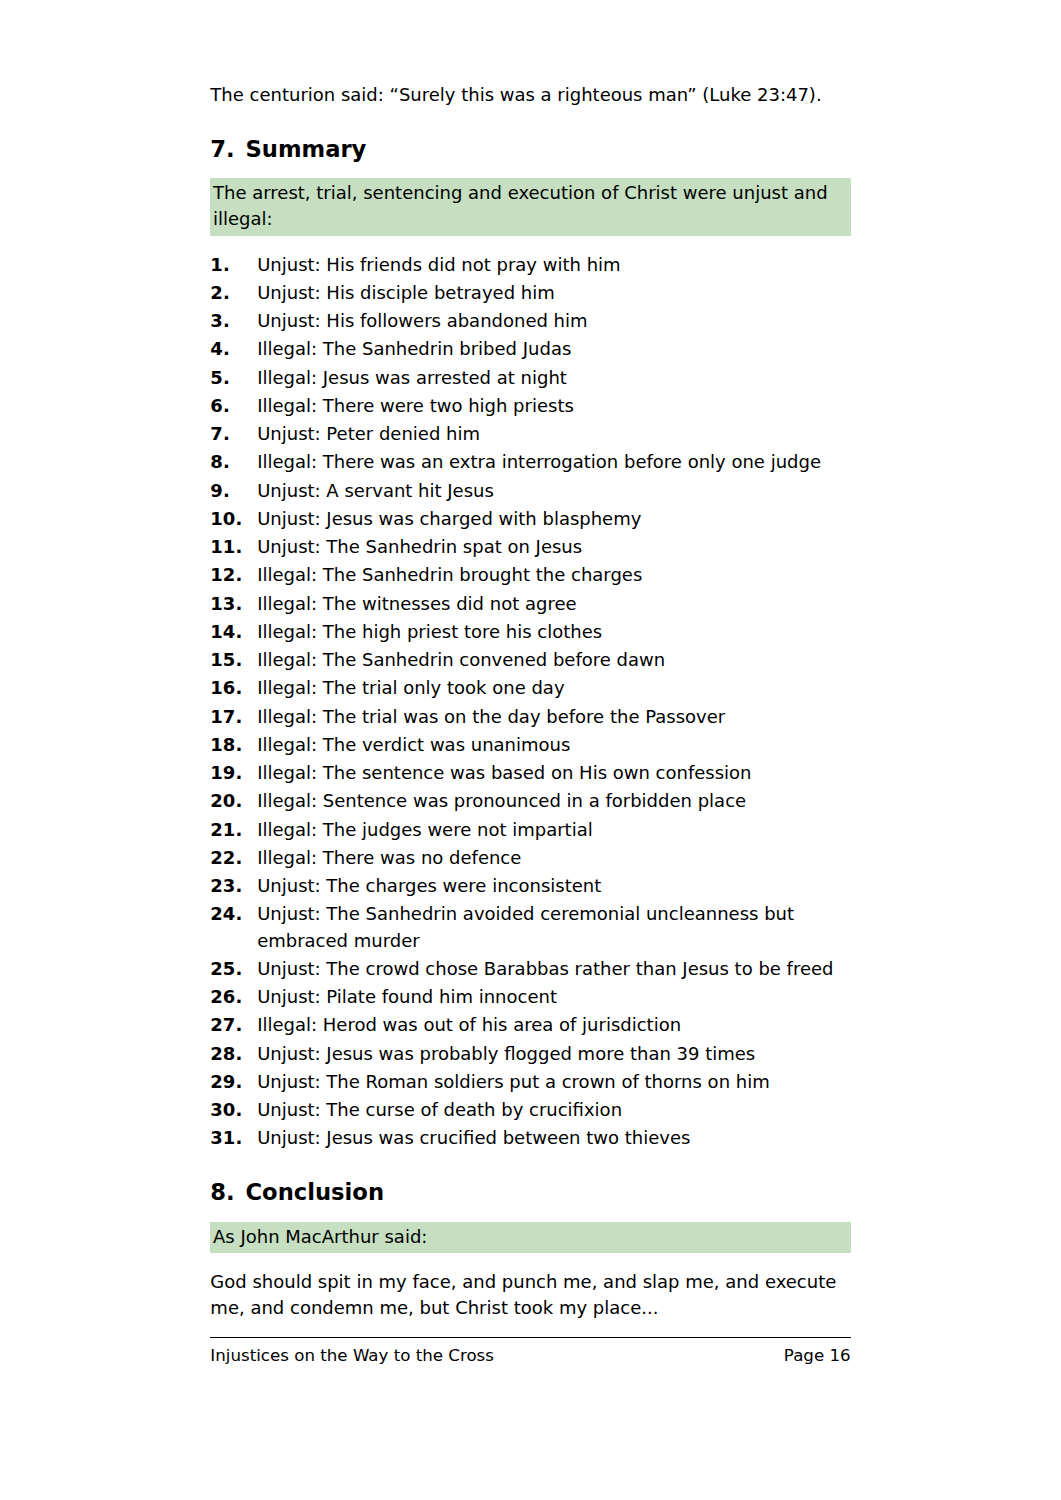The centurion said: “Surely this was a righteous man” (Luke 23:47).
7. Summary
The arrest, trial, sentencing and execution of Christ were unjust and illegal:
Unjust: His friends did not pray with him
Unjust: His disciple betrayed him
Unjust: His followers abandoned him
Illegal: The Sanhedrin bribed Judas
Illegal: Jesus was arrested at night
Illegal: There were two high priests
Unjust: Peter denied him
Illegal: There was an extra interrogation before only one judge
Unjust: A servant hit Jesus
Unjust: Jesus was charged with blasphemy
Unjust: The Sanhedrin spat on Jesus
Illegal: The Sanhedrin brought the charges
Illegal: The witnesses did not agree
Illegal: The high priest tore his clothes
Illegal: The Sanhedrin convened before dawn
Illegal: The trial only took one day
Illegal: The trial was on the day before the Passover
Illegal: The verdict was unanimous
Illegal: The sentence was based on His own confession
Illegal: Sentence was pronounced in a forbidden place
Illegal: The judges were not impartial
Illegal: There was no defence
Unjust: The charges were inconsistent
Unjust: The Sanhedrin avoided ceremonial uncleanness but embraced murder
Unjust: The crowd chose Barabbas rather than Jesus to be freed
Unjust: Pilate found him innocent
Illegal: Herod was out of his area of jurisdiction
Unjust: Jesus was probably flogged more than 39 times
Unjust: The Roman soldiers put a crown of thorns on him
Unjust: The curse of death by crucifixion
Unjust: Jesus was crucified between two thieves
8. Conclusion
As John MacArthur said:
God should spit in my face, and punch me, and slap me, and execute me, and condemn me, but Christ took my place...
Injustices on the Way to the Cross Page 16